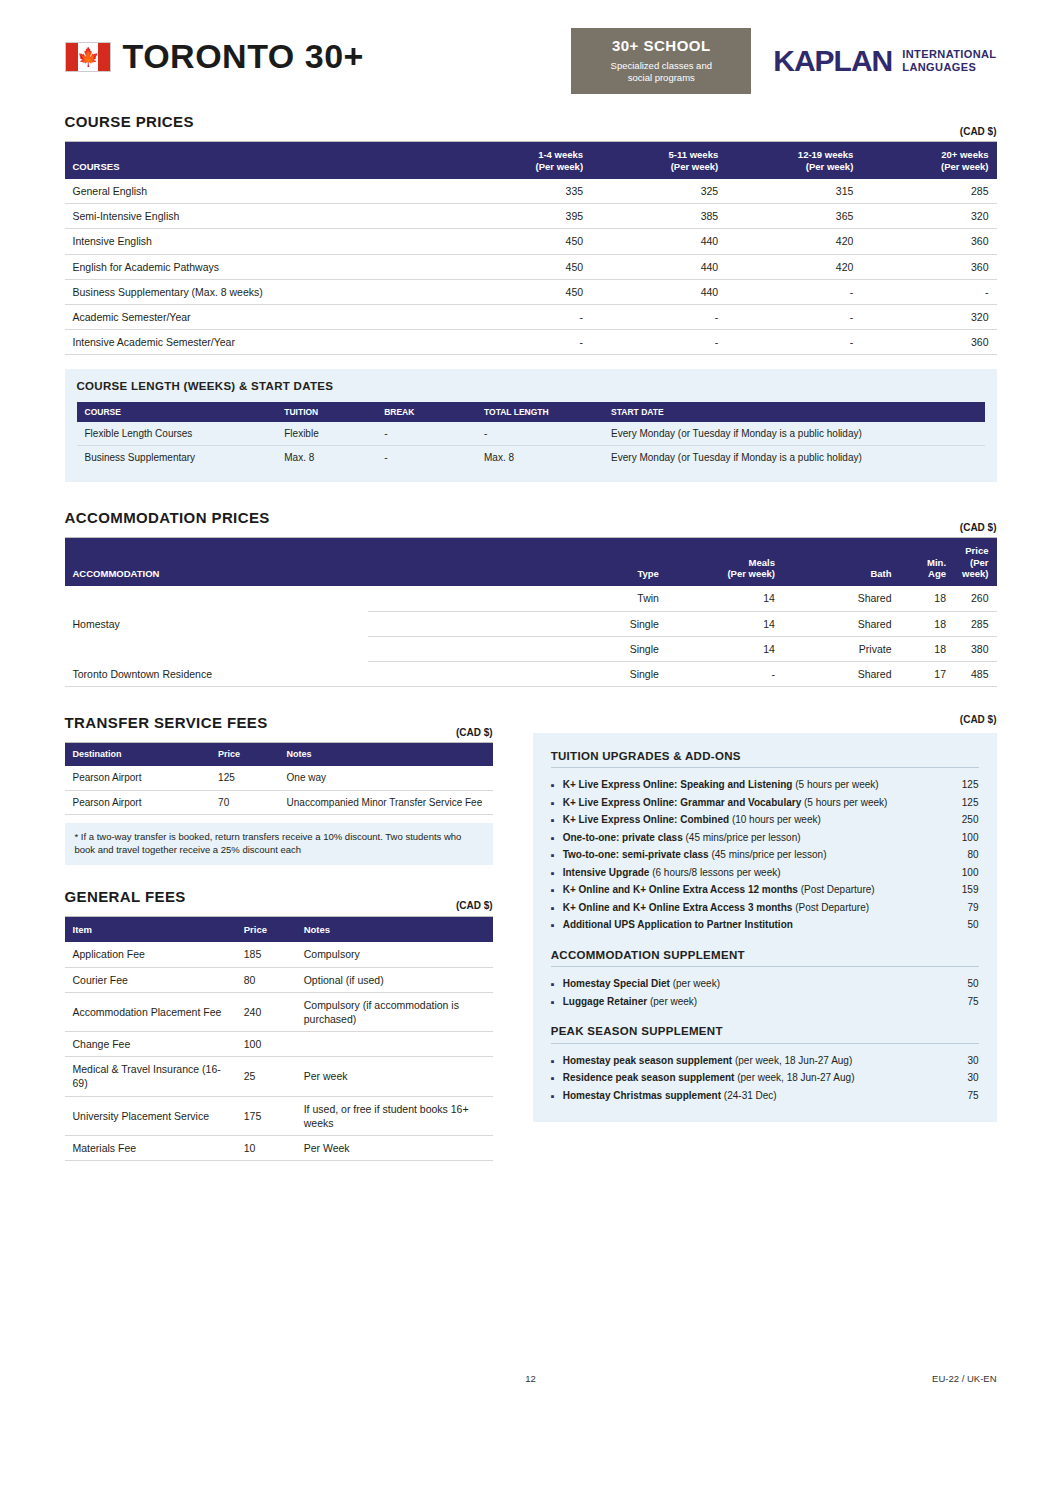🍁
TORONTO 30+
30+ SCHOOL
Specialized classes and
social programs
KAPLAN
INTERNATIONAL
LANGUAGES
Course Prices
(CAD $)
| COURSES | 1-4 weeks (Per week) | 5-11 weeks (Per week) | 12-19 weeks (Per week) | 20+ weeks (Per week) |
| --- | --- | --- | --- | --- |
| General English | 335 | 325 | 315 | 285 |
| Semi-Intensive English | 395 | 385 | 365 | 320 |
| Intensive English | 450 | 440 | 420 | 360 |
| English for Academic Pathways | 450 | 440 | 420 | 360 |
| Business Supplementary (Max. 8 weeks) | 450 | 440 | - | - |
| Academic Semester/Year | - | - | - | 320 |
| Intensive Academic Semester/Year | - | - | - | 360 |
Course Length (Weeks) & Start Dates
| COURSE | TUITION | BREAK | TOTAL LENGTH | START DATE |
| --- | --- | --- | --- | --- |
| Flexible Length Courses | Flexible | - | - | Every Monday (or Tuesday if Monday is a public holiday) |
| Business Supplementary | Max. 8 | - | Max. 8 | Every Monday (or Tuesday if Monday is a public holiday) |
Accommodation Prices
(CAD $)
| ACCOMMODATION | Type | Meals (Per week) | Bath | Min. Age | Price (Per week) |
| --- | --- | --- | --- | --- | --- |
| Homestay | Twin | 14 | Shared | 18 | 260 |
| Single | 14 | Shared | 18 | 285 |
| Single | 14 | Private | 18 | 380 |
| Toronto Downtown Residence | Single | - | Shared | 17 | 485 |
Transfer Service Fees
(CAD $)
| Destination | Price | Notes |
| --- | --- | --- |
| Pearson Airport | 125 | One way |
| Pearson Airport | 70 | Unaccompanied Minor Transfer Service Fee |
* If a two-way transfer is booked, return transfers receive a 10% discount. Two students who book and travel together receive a 25% discount each
General Fees
(CAD $)
| Item | Price | Notes |
| --- | --- | --- |
| Application Fee | 185 | Compulsory |
| Courier Fee | 80 | Optional (if used) |
| Accommodation Placement Fee | 240 | Compulsory (if accommodation is purchased) |
| Change Fee | 100 | |
| Medical & Travel Insurance (16-69) | 25 | Per week |
| University Placement Service | 175 | If used, or free if student books 16+ weeks |
| Materials Fee | 10 | Per Week |
(CAD $)
Tuition Upgrades & Add-Ons
▪K+ Live Express Online: Speaking and Listening (5 hours per week) 125
▪K+ Live Express Online: Grammar and Vocabulary (5 hours per week) 125
▪K+ Live Express Online: Combined (10 hours per week) 250
▪One-to-one: private class (45 mins/price per lesson) 100
▪Two-to-one: semi-private class (45 mins/price per lesson) 80
▪Intensive Upgrade (6 hours/8 lessons per week) 100
▪K+ Online and K+ Online Extra Access 12 months (Post Departure) 159
▪K+ Online and K+ Online Extra Access 3 months (Post Departure) 79
▪Additional UPS Application to Partner Institution 50
Accommodation Supplement
▪Homestay Special Diet (per week) 50
▪Luggage Retainer (per week) 75
Peak Season Supplement
▪Homestay peak season supplement (per week, 18 Jun-27 Aug) 30
▪Residence peak season supplement (per week, 18 Jun-27 Aug) 30
▪Homestay Christmas supplement (24-31 Dec) 75
12
EU-22 / UK-EN